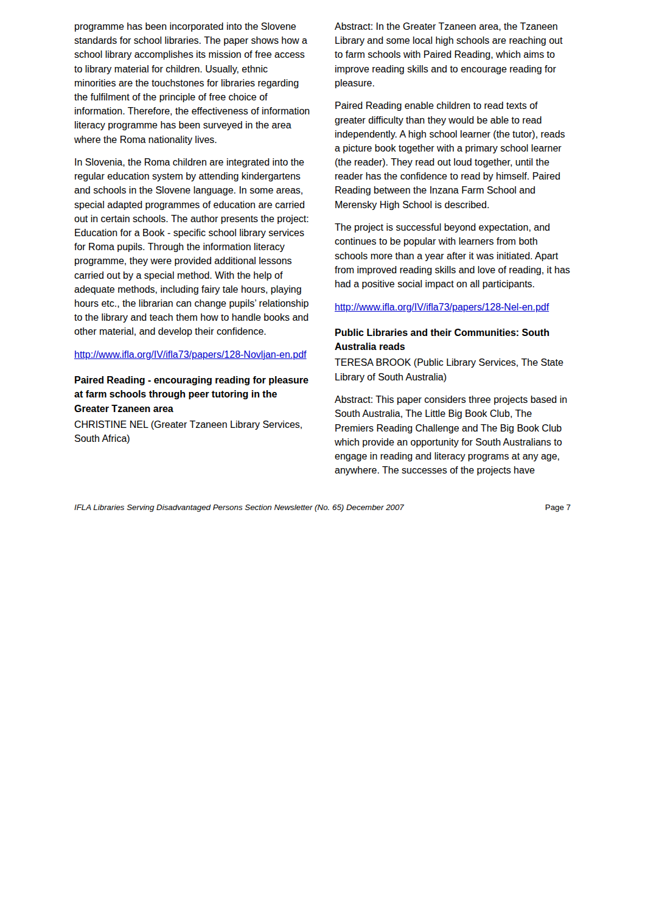programme has been incorporated into the Slovene standards for school libraries. The paper shows how a school library accomplishes its mission of free access to library material for children. Usually, ethnic minorities are the touchstones for libraries regarding the fulfilment of the principle of free choice of information. Therefore, the effectiveness of information literacy programme has been surveyed in the area where the Roma nationality lives.
In Slovenia, the Roma children are integrated into the regular education system by attending kindergartens and schools in the Slovene language. In some areas, special adapted programmes of education are carried out in certain schools. The author presents the project: Education for a Book - specific school library services for Roma pupils. Through the information literacy programme, they were provided additional lessons carried out by a special method. With the help of adequate methods, including fairy tale hours, playing hours etc., the librarian can change pupils’ relationship to the library and teach them how to handle books and other material, and develop their confidence.
http://www.ifla.org/IV/ifla73/papers/128-Novljan-en.pdf
Paired Reading - encouraging reading for pleasure at farm schools through peer tutoring in the Greater Tzaneen area
CHRISTINE NEL (Greater Tzaneen Library Services, South Africa)
Abstract: In the Greater Tzaneen area, the Tzaneen Library and some local high schools are reaching out to farm schools with Paired Reading, which aims to improve reading skills and to encourage reading for pleasure.
Paired Reading enable children to read texts of greater difficulty than they would be able to read independently. A high school learner (the tutor), reads a picture book together with a primary school learner (the reader). They read out loud together, until the reader has the confidence to read by himself. Paired Reading between the Inzana Farm School and Merensky High School is described.
The project is successful beyond expectation, and continues to be popular with learners from both schools more than a year after it was initiated. Apart from improved reading skills and love of reading, it has had a positive social impact on all participants.
http://www.ifla.org/IV/ifla73/papers/128-Nel-en.pdf
Public Libraries and their Communities: South Australia reads
TERESA BROOK (Public Library Services, The State Library of South Australia)
Abstract: This paper considers three projects based in South Australia, The Little Big Book Club, The Premiers Reading Challenge and The Big Book Club which provide an opportunity for South Australians to engage in reading and literacy programs at any age, anywhere. The successes of the projects have
IFLA Libraries Serving Disadvantaged Persons Section Newsletter (No. 65) December 2007 Page 7